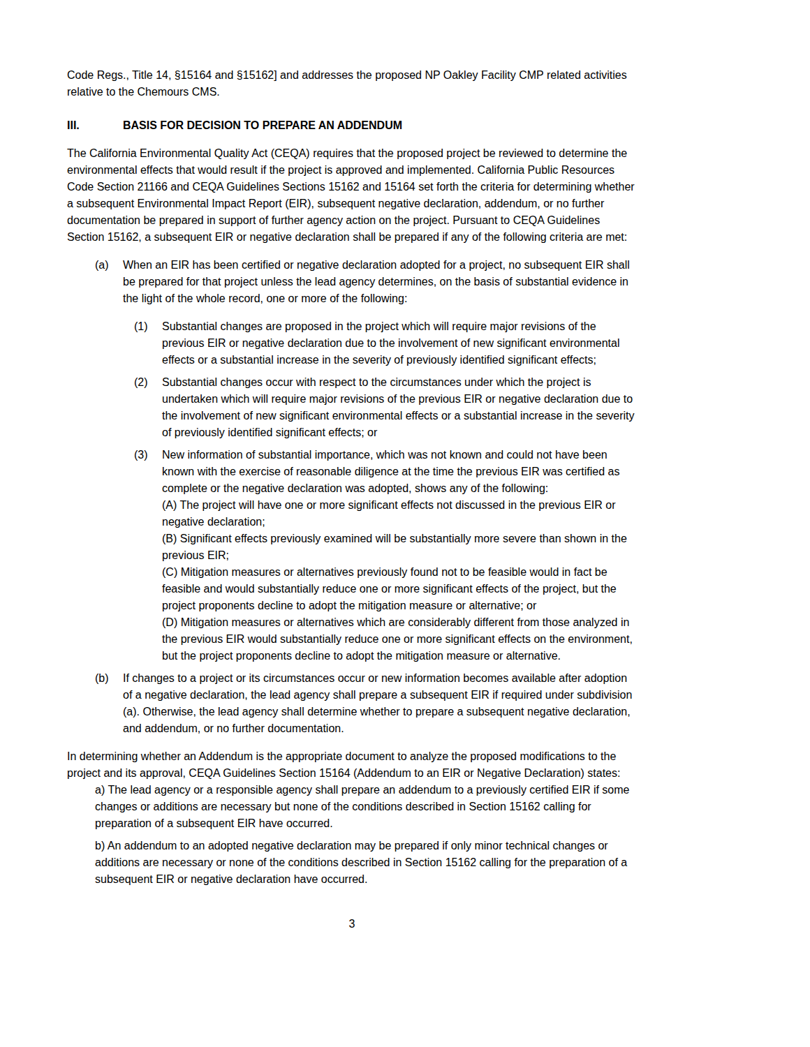Code Regs., Title 14, §15164 and §15162] and addresses the proposed NP Oakley Facility CMP related activities relative to the Chemours CMS.
III. BASIS FOR DECISION TO PREPARE AN ADDENDUM
The California Environmental Quality Act (CEQA) requires that the proposed project be reviewed to determine the environmental effects that would result if the project is approved and implemented. California Public Resources Code Section 21166 and CEQA Guidelines Sections 15162 and 15164 set forth the criteria for determining whether a subsequent Environmental Impact Report (EIR), subsequent negative declaration, addendum, or no further documentation be prepared in support of further agency action on the project. Pursuant to CEQA Guidelines Section 15162, a subsequent EIR or negative declaration shall be prepared if any of the following criteria are met:
(a) When an EIR has been certified or negative declaration adopted for a project, no subsequent EIR shall be prepared for that project unless the lead agency determines, on the basis of substantial evidence in the light of the whole record, one or more of the following:
(1) Substantial changes are proposed in the project which will require major revisions of the previous EIR or negative declaration due to the involvement of new significant environmental effects or a substantial increase in the severity of previously identified significant effects;
(2) Substantial changes occur with respect to the circumstances under which the project is undertaken which will require major revisions of the previous EIR or negative declaration due to the involvement of new significant environmental effects or a substantial increase in the severity of previously identified significant effects; or
(3) New information of substantial importance, which was not known and could not have been known with the exercise of reasonable diligence at the time the previous EIR was certified as complete or the negative declaration was adopted, shows any of the following:
(A) The project will have one or more significant effects not discussed in the previous EIR or negative declaration;
(B) Significant effects previously examined will be substantially more severe than shown in the previous EIR;
(C) Mitigation measures or alternatives previously found not to be feasible would in fact be feasible and would substantially reduce one or more significant effects of the project, but the project proponents decline to adopt the mitigation measure or alternative; or
(D) Mitigation measures or alternatives which are considerably different from those analyzed in the previous EIR would substantially reduce one or more significant effects on the environment, but the project proponents decline to adopt the mitigation measure or alternative.
(b) If changes to a project or its circumstances occur or new information becomes available after adoption of a negative declaration, the lead agency shall prepare a subsequent EIR if required under subdivision (a). Otherwise, the lead agency shall determine whether to prepare a subsequent negative declaration, and addendum, or no further documentation.
In determining whether an Addendum is the appropriate document to analyze the proposed modifications to the project and its approval, CEQA Guidelines Section 15164 (Addendum to an EIR or Negative Declaration) states:
a) The lead agency or a responsible agency shall prepare an addendum to a previously certified EIR if some changes or additions are necessary but none of the conditions described in Section 15162 calling for preparation of a subsequent EIR have occurred.
b) An addendum to an adopted negative declaration may be prepared if only minor technical changes or additions are necessary or none of the conditions described in Section 15162 calling for the preparation of a subsequent EIR or negative declaration have occurred.
3